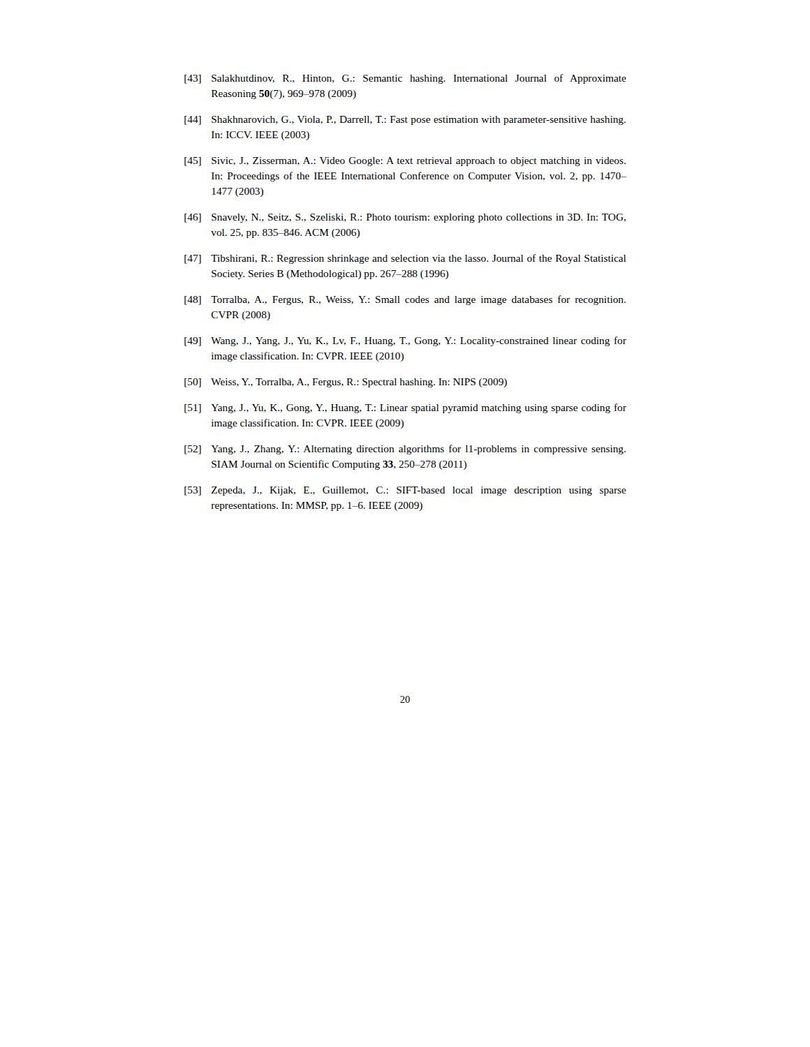[43] Salakhutdinov, R., Hinton, G.: Semantic hashing. International Journal of Approximate Reasoning 50(7), 969–978 (2009)
[44] Shakhnarovich, G., Viola, P., Darrell, T.: Fast pose estimation with parameter-sensitive hashing. In: ICCV. IEEE (2003)
[45] Sivic, J., Zisserman, A.: Video Google: A text retrieval approach to object matching in videos. In: Proceedings of the IEEE International Conference on Computer Vision, vol. 2, pp. 1470–1477 (2003)
[46] Snavely, N., Seitz, S., Szeliski, R.: Photo tourism: exploring photo collections in 3D. In: TOG, vol. 25, pp. 835–846. ACM (2006)
[47] Tibshirani, R.: Regression shrinkage and selection via the lasso. Journal of the Royal Statistical Society. Series B (Methodological) pp. 267–288 (1996)
[48] Torralba, A., Fergus, R., Weiss, Y.: Small codes and large image databases for recognition. CVPR (2008)
[49] Wang, J., Yang, J., Yu, K., Lv, F., Huang, T., Gong, Y.: Locality-constrained linear coding for image classification. In: CVPR. IEEE (2010)
[50] Weiss, Y., Torralba, A., Fergus, R.: Spectral hashing. In: NIPS (2009)
[51] Yang, J., Yu, K., Gong, Y., Huang, T.: Linear spatial pyramid matching using sparse coding for image classification. In: CVPR. IEEE (2009)
[52] Yang, J., Zhang, Y.: Alternating direction algorithms for l1-problems in compressive sensing. SIAM Journal on Scientific Computing 33, 250–278 (2011)
[53] Zepeda, J., Kijak, E., Guillemot, C.: SIFT-based local image description using sparse representations. In: MMSP, pp. 1–6. IEEE (2009)
20